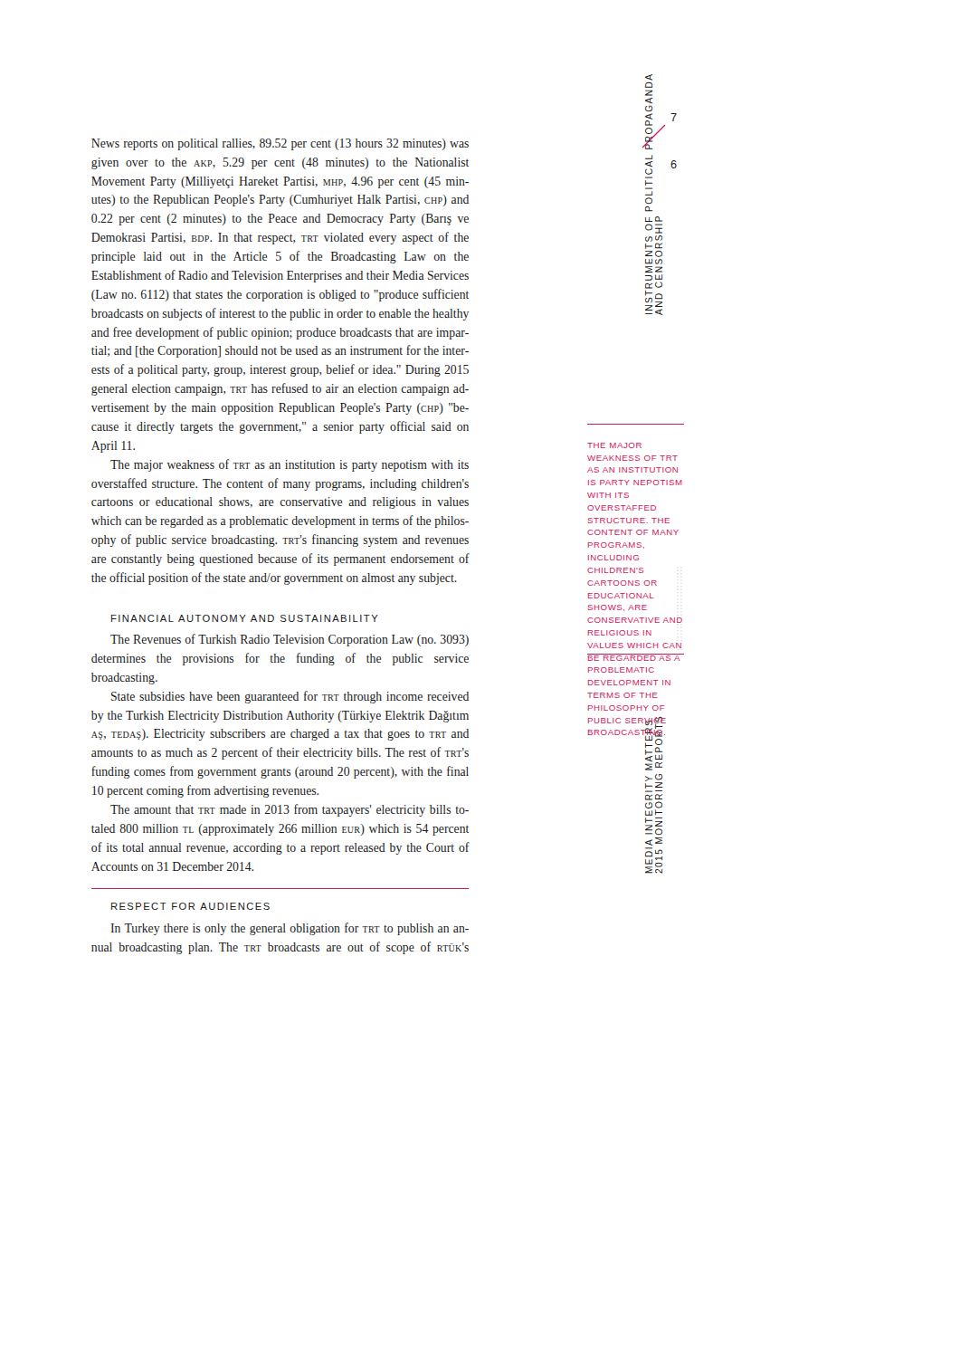7
6
Instruments of political propaganda
and censorship
Media integrity matters
2015 monitoring reports
News reports on political rallies, 89.52 per cent (13 hours 32 minutes) was given over to the akp, 5.29 per cent (48 minutes) to the Nationalist Movement Party (Milliyetçi Hareket Partisi, mhp, 4.96 per cent (45 minutes) to the Republican People's Party (Cumhuriyet Halk Partisi, chp) and 0.22 per cent (2 minutes) to the Peace and Democracy Party (Barış ve Demokrasi Partisi, bdp. In that respect, trt violated every aspect of the principle laid out in the Article 5 of the Broadcasting Law on the Establishment of Radio and Television Enterprises and their Media Services (Law no. 6112) that states the corporation is obliged to "produce sufficient broadcasts on subjects of interest to the public in order to enable the healthy and free development of public opinion; produce broadcasts that are impartial; and [the Corporation] should not be used as an instrument for the interests of a political party, group, interest group, belief or idea." During 2015 general election campaign, trt has refused to air an election campaign advertisement by the main opposition Republican People's Party (chp) "because it directly targets the government," a senior party official said on April 11.
The major weakness of trt as an institution is party nepotism with its overstaffed structure. The content of many programs, including children's cartoons or educational shows, are conservative and religious in values which can be regarded as a problematic development in terms of the philosophy of public service broadcasting. trt's financing system and revenues are constantly being questioned because of its permanent endorsement of the official position of the state and/or government on almost any subject.
Financial autonomy and sustainability
The Revenues of Turkish Radio Television Corporation Law (no. 3093) determines the provisions for the funding of the public service broadcasting.
State subsidies have been guaranteed for trt through income received by the Turkish Electricity Distribution Authority (Türkiye Elektrik Dağıtım aş, tedaş). Electricity subscribers are charged a tax that goes to trt and amounts to as much as 2 percent of their electricity bills. The rest of trt's funding comes from government grants (around 20 percent), with the final 10 percent coming from advertising revenues.
The amount that trt made in 2013 from taxpayers' electricity bills totaled 800 million tl (approximately 266 million eur) which is 54 percent of its total annual revenue, according to a report released by the Court of Accounts on 31 December 2014.
Respect for audiences
In Turkey there is only the general obligation for trt to publish an annual broadcasting plan. The trt broadcasts are out of scope of rtük's monitoring.
The Turkish Court of Accounts (Sayıstay), whose task is to monitor and report to the Parliament on government spending, was defanged by June 2012 legislation that limited the court's autonomy. However, the court issued an
The major weakness of trt as an institution is party nepotism with its overstaffed structure. The content of many programs, including children's cartoons or educational shows, are conservative and religious in values which can be regarded as a problematic development in terms of the philosophy of public service broadcasting.